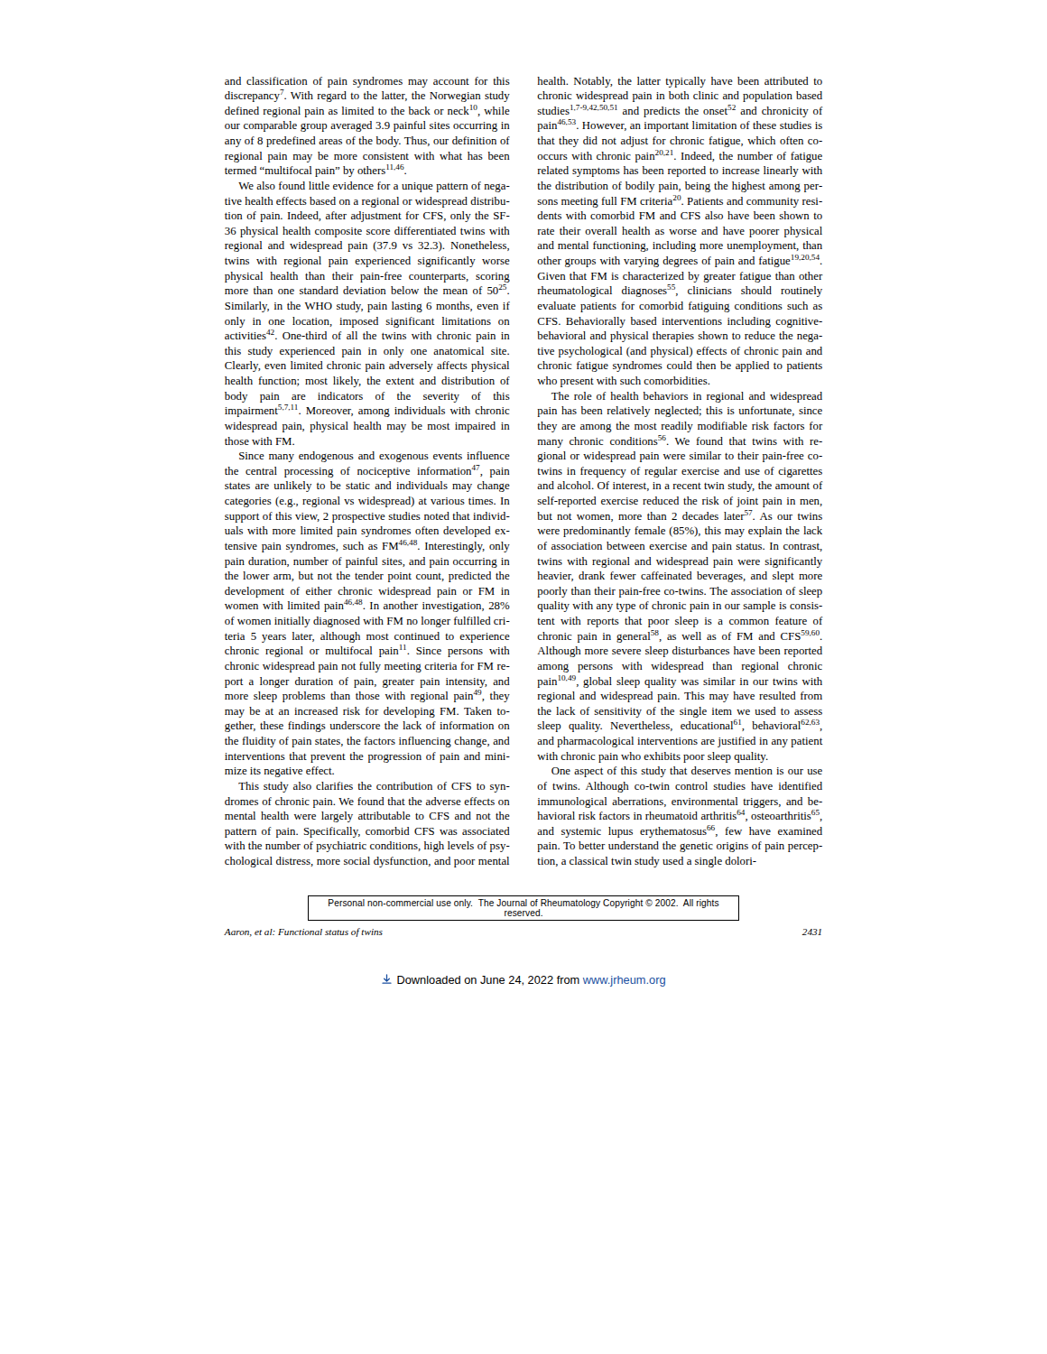and classification of pain syndromes may account for this discrepancy7. With regard to the latter, the Norwegian study defined regional pain as limited to the back or neck10, while our comparable group averaged 3.9 painful sites occurring in any of 8 predefined areas of the body. Thus, our definition of regional pain may be more consistent with what has been termed “multifocal pain” by others11,46.
We also found little evidence for a unique pattern of negative health effects based on a regional or widespread distribution of pain. Indeed, after adjustment for CFS, only the SF-36 physical health composite score differentiated twins with regional and widespread pain (37.9 vs 32.3). Nonetheless, twins with regional pain experienced significantly worse physical health than their pain-free counterparts, scoring more than one standard deviation below the mean of 5025. Similarly, in the WHO study, pain lasting 6 months, even if only in one location, imposed significant limitations on activities42. One-third of all the twins with chronic pain in this study experienced pain in only one anatomical site. Clearly, even limited chronic pain adversely affects physical health function; most likely, the extent and distribution of body pain are indicators of the severity of this impairment5,7,11. Moreover, among individuals with chronic widespread pain, physical health may be most impaired in those with FM.
Since many endogenous and exogenous events influence the central processing of nociceptive information47, pain states are unlikely to be static and individuals may change categories (e.g., regional vs widespread) at various times. In support of this view, 2 prospective studies noted that individuals with more limited pain syndromes often developed extensive pain syndromes, such as FM46,48. Interestingly, only pain duration, number of painful sites, and pain occurring in the lower arm, but not the tender point count, predicted the development of either chronic widespread pain or FM in women with limited pain46,48. In another investigation, 28% of women initially diagnosed with FM no longer fulfilled criteria 5 years later, although most continued to experience chronic regional or multifocal pain11. Since persons with chronic widespread pain not fully meeting criteria for FM report a longer duration of pain, greater pain intensity, and more sleep problems than those with regional pain49, they may be at an increased risk for developing FM. Taken together, these findings underscore the lack of information on the fluidity of pain states, the factors influencing change, and interventions that prevent the progression of pain and minimize its negative effect.
This study also clarifies the contribution of CFS to syndromes of chronic pain. We found that the adverse effects on mental health were largely attributable to CFS and not the pattern of pain. Specifically, comorbid CFS was associated with the number of psychiatric conditions, high levels of psychological distress, more social dysfunction, and poor mental health. Notably, the latter typically have been attributed to chronic widespread pain in both clinic and population based studies1,7-9,42,50,51 and predicts the onset52 and chronicity of pain46,53. However, an important limitation of these studies is that they did not adjust for chronic fatigue, which often co-occurs with chronic pain20,21. Indeed, the number of fatigue related symptoms has been reported to increase linearly with the distribution of bodily pain, being the highest among persons meeting full FM criteria20. Patients and community residents with comorbid FM and CFS also have been shown to rate their overall health as worse and have poorer physical and mental functioning, including more unemployment, than other groups with varying degrees of pain and fatigue19,20,54. Given that FM is characterized by greater fatigue than other rheumatological diagnoses55, clinicians should routinely evaluate patients for comorbid fatiguing conditions such as CFS. Behaviorally based interventions including cognitive-behavioral and physical therapies shown to reduce the negative psychological (and physical) effects of chronic pain and chronic fatigue syndromes could then be applied to patients who present with such comorbidities.
The role of health behaviors in regional and widespread pain has been relatively neglected; this is unfortunate, since they are among the most readily modifiable risk factors for many chronic conditions56. We found that twins with regional or widespread pain were similar to their pain-free co-twins in frequency of regular exercise and use of cigarettes and alcohol. Of interest, in a recent twin study, the amount of self-reported exercise reduced the risk of joint pain in men, but not women, more than 2 decades later57. As our twins were predominantly female (85%), this may explain the lack of association between exercise and pain status. In contrast, twins with regional and widespread pain were significantly heavier, drank fewer caffeinated beverages, and slept more poorly than their pain-free co-twins. The association of sleep quality with any type of chronic pain in our sample is consistent with reports that poor sleep is a common feature of chronic pain in general58, as well as of FM and CFS59,60. Although more severe sleep disturbances have been reported among persons with widespread than regional chronic pain10,49, global sleep quality was similar in our twins with regional and widespread pain. This may have resulted from the lack of sensitivity of the single item we used to assess sleep quality. Nevertheless, educational61, behavioral62,63, and pharmacological interventions are justified in any patient with chronic pain who exhibits poor sleep quality.
One aspect of this study that deserves mention is our use of twins. Although co-twin control studies have identified immunological aberrations, environmental triggers, and behavioral risk factors in rheumatoid arthritis64, osteoarthritis65, and systemic lupus erythematosus66, few have examined pain. To better understand the genetic origins of pain perception, a classical twin study used a single dolori-
Personal non-commercial use only. The Journal of Rheumatology Copyright © 2002. All rights reserved.
Aaron, et al: Functional status of twins 2431
Downloaded on June 24, 2022 from www.jrheum.org